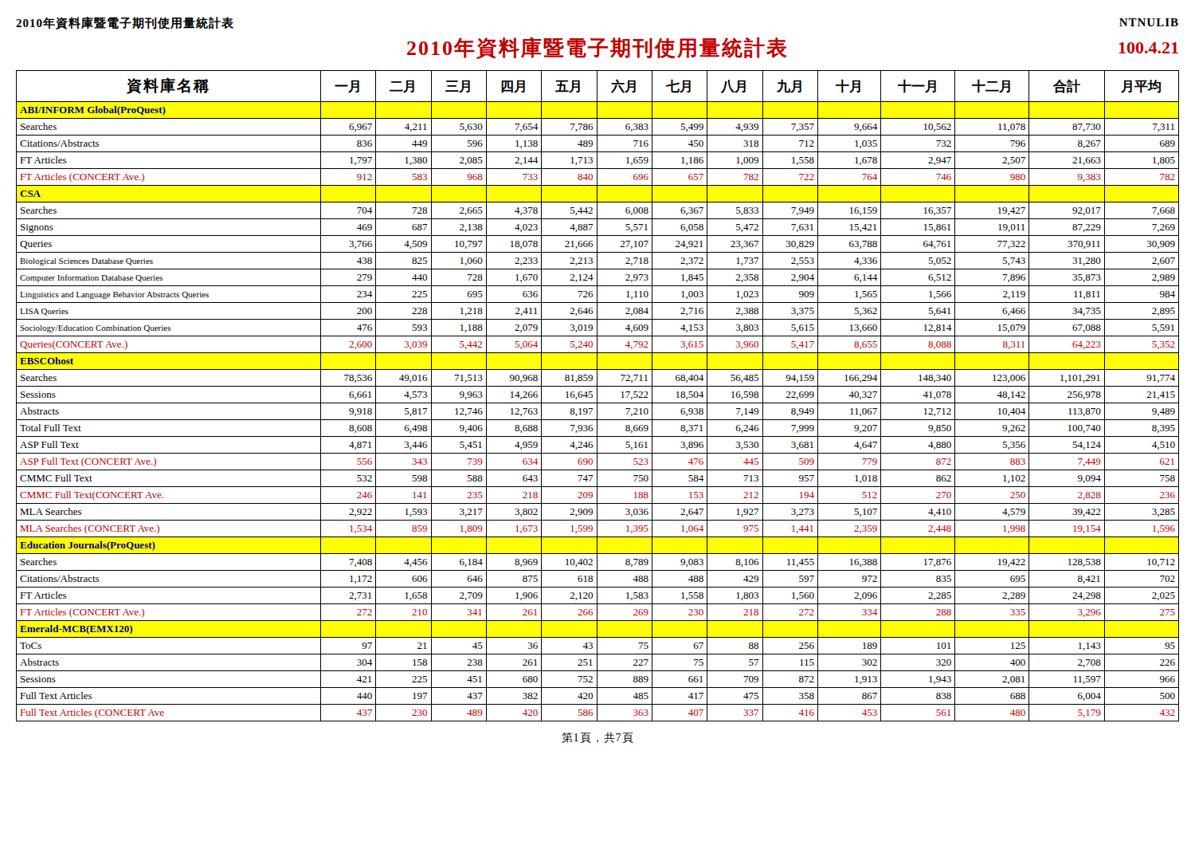2010年資料庫暨電子期刊使用量統計表
NTNULIB
2010年資料庫暨電子期刊使用量統計表
100.4.21
| 資料庫名稱 | 一月 | 二月 | 三月 | 四月 | 五月 | 六月 | 七月 | 八月 | 九月 | 十月 | 十一月 | 十二月 | 合計 | 月平均 |
| --- | --- | --- | --- | --- | --- | --- | --- | --- | --- | --- | --- | --- | --- | --- |
| ABI/INFORM Global(ProQuest) | | | | | | | | | | | | | | |
| Searches | 6,967 | 4,211 | 5,630 | 7,654 | 7,786 | 6,383 | 5,499 | 4,939 | 7,357 | 9,664 | 10,562 | 11,078 | 87,730 | 7,311 |
| Citations/Abstracts | 836 | 449 | 596 | 1,138 | 489 | 716 | 450 | 318 | 712 | 1,035 | 732 | 796 | 8,267 | 689 |
| FT Articles | 1,797 | 1,380 | 2,085 | 2,144 | 1,713 | 1,659 | 1,186 | 1,009 | 1,558 | 1,678 | 2,947 | 2,507 | 21,663 | 1,805 |
| FT Articles (CONCERT Ave.) | 912 | 583 | 968 | 733 | 840 | 696 | 657 | 782 | 722 | 764 | 746 | 980 | 9,383 | 782 |
| CSA | | | | | | | | | | | | | | |
| Searches | 704 | 728 | 2,665 | 4,378 | 5,442 | 6,008 | 6,367 | 5,833 | 7,949 | 16,159 | 16,357 | 19,427 | 92,017 | 7,668 |
| Signons | 469 | 687 | 2,138 | 4,023 | 4,887 | 5,571 | 6,058 | 5,472 | 7,631 | 15,421 | 15,861 | 19,011 | 87,229 | 7,269 |
| Queries | 3,766 | 4,509 | 10,797 | 18,078 | 21,666 | 27,107 | 24,921 | 23,367 | 30,829 | 63,788 | 64,761 | 77,322 | 370,911 | 30,909 |
| Biological Sciences Database Queries | 438 | 825 | 1,060 | 2,233 | 2,213 | 2,718 | 2,372 | 1,737 | 2,553 | 4,336 | 5,052 | 5,743 | 31,280 | 2,607 |
| Computer Information Database Queries | 279 | 440 | 728 | 1,670 | 2,124 | 2,973 | 1,845 | 2,358 | 2,904 | 6,144 | 6,512 | 7,896 | 35,873 | 2,989 |
| Linguistics and Language Behavior Abstracts Queries | 234 | 225 | 695 | 636 | 726 | 1,110 | 1,003 | 1,023 | 909 | 1,565 | 1,566 | 2,119 | 11,811 | 984 |
| LISA Queries | 200 | 228 | 1,218 | 2,411 | 2,646 | 2,084 | 2,716 | 2,388 | 3,375 | 5,362 | 5,641 | 6,466 | 34,735 | 2,895 |
| Sociology/Education Combination Queries | 476 | 593 | 1,188 | 2,079 | 3,019 | 4,609 | 4,153 | 3,803 | 5,615 | 13,660 | 12,814 | 15,079 | 67,088 | 5,591 |
| Queries(CONCERT Ave.) | 2,600 | 3,039 | 5,442 | 5,064 | 5,240 | 4,792 | 3,615 | 3,960 | 5,417 | 8,655 | 8,088 | 8,311 | 64,223 | 5,352 |
| EBSCOhost | | | | | | | | | | | | | | |
| Searches | 78,536 | 49,016 | 71,513 | 90,968 | 81,859 | 72,711 | 68,404 | 56,485 | 94,159 | 166,294 | 148,340 | 123,006 | 1,101,291 | 91,774 |
| Sessions | 6,661 | 4,573 | 9,963 | 14,266 | 16,645 | 17,522 | 18,504 | 16,598 | 22,699 | 40,327 | 41,078 | 48,142 | 256,978 | 21,415 |
| Abstracts | 9,918 | 5,817 | 12,746 | 12,763 | 8,197 | 7,210 | 6,938 | 7,149 | 8,949 | 11,067 | 12,712 | 10,404 | 113,870 | 9,489 |
| Total Full Text | 8,608 | 6,498 | 9,406 | 8,688 | 7,936 | 8,669 | 8,371 | 6,246 | 7,999 | 9,207 | 9,850 | 9,262 | 100,740 | 8,395 |
| ASP Full Text | 4,871 | 3,446 | 5,451 | 4,959 | 4,246 | 5,161 | 3,896 | 3,530 | 3,681 | 4,647 | 4,880 | 5,356 | 54,124 | 4,510 |
| ASP Full Text (CONCERT Ave.) | 556 | 343 | 739 | 634 | 690 | 523 | 476 | 445 | 509 | 779 | 872 | 883 | 7,449 | 621 |
| CMMC Full Text | 532 | 598 | 588 | 643 | 747 | 750 | 584 | 713 | 957 | 1,018 | 862 | 1,102 | 9,094 | 758 |
| CMMC Full Text(CONCERT Ave. | 246 | 141 | 235 | 218 | 209 | 188 | 153 | 212 | 194 | 512 | 270 | 250 | 2,828 | 236 |
| MLA Searches | 2,922 | 1,593 | 3,217 | 3,802 | 2,909 | 3,036 | 2,647 | 1,927 | 3,273 | 5,107 | 4,410 | 4,579 | 39,422 | 3,285 |
| MLA Searches (CONCERT Ave.) | 1,534 | 859 | 1,809 | 1,673 | 1,599 | 1,395 | 1,064 | 975 | 1,441 | 2,359 | 2,448 | 1,998 | 19,154 | 1,596 |
| Education Journals(ProQuest) | | | | | | | | | | | | | | |
| Searches | 7,408 | 4,456 | 6,184 | 8,969 | 10,402 | 8,789 | 9,083 | 8,106 | 11,455 | 16,388 | 17,876 | 19,422 | 128,538 | 10,712 |
| Citations/Abstracts | 1,172 | 606 | 646 | 875 | 618 | 488 | 488 | 429 | 597 | 972 | 835 | 695 | 8,421 | 702 |
| FT Articles | 2,731 | 1,658 | 2,709 | 1,906 | 2,120 | 1,583 | 1,558 | 1,803 | 1,560 | 2,096 | 2,285 | 2,289 | 24,298 | 2,025 |
| FT Articles (CONCERT Ave.) | 272 | 210 | 341 | 261 | 266 | 269 | 230 | 218 | 272 | 334 | 288 | 335 | 3,296 | 275 |
| Emerald-MCB(EMX120) | | | | | | | | | | | | | | |
| ToCs | 97 | 21 | 45 | 36 | 43 | 75 | 67 | 88 | 256 | 189 | 101 | 125 | 1,143 | 95 |
| Abstracts | 304 | 158 | 238 | 261 | 251 | 227 | 75 | 57 | 115 | 302 | 320 | 400 | 2,708 | 226 |
| Sessions | 421 | 225 | 451 | 680 | 752 | 889 | 661 | 709 | 872 | 1,913 | 1,943 | 2,081 | 11,597 | 966 |
| Full Text Articles | 440 | 197 | 437 | 382 | 420 | 485 | 417 | 475 | 358 | 867 | 838 | 688 | 6,004 | 500 |
| Full Text Articles (CONCERT Ave | 437 | 230 | 489 | 420 | 586 | 363 | 407 | 337 | 416 | 453 | 561 | 480 | 5,179 | 432 |
第1頁，共7頁